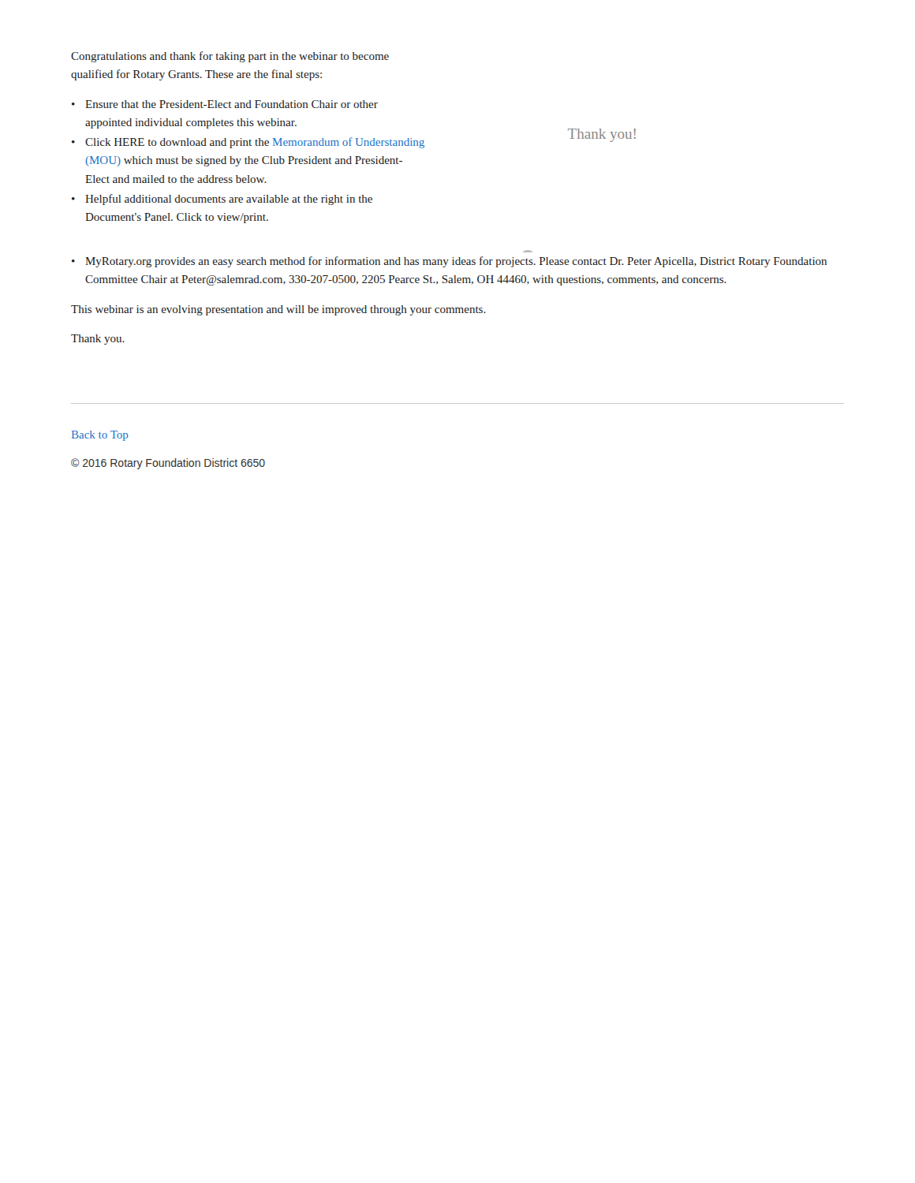Thank you!
Rotary
2014
Congratulations and thank for taking part in the webinar to become qualified for Rotary Grants. These are the final steps:
Ensure that the President-Elect and Foundation Chair or other appointed individual completes this webinar.
Click HERE to download and print the Memorandum of Understanding (MOU) which must be signed by the Club President and President-Elect and mailed to the address below.
Helpful additional documents are available at the right in the Document's Panel. Click to view/print.
MyRotary.org provides an easy search method for information and has many ideas for projects. Please contact Dr. Peter Apicella, District Rotary Foundation Committee Chair at Peter@salemrad.com, 330-207-0500, 2205 Pearce St., Salem, OH 44460, with questions, comments, and concerns.
This webinar is an evolving presentation and will be improved through your comments.
Thank you.
Back to Top
© 2016 Rotary Foundation District 6650